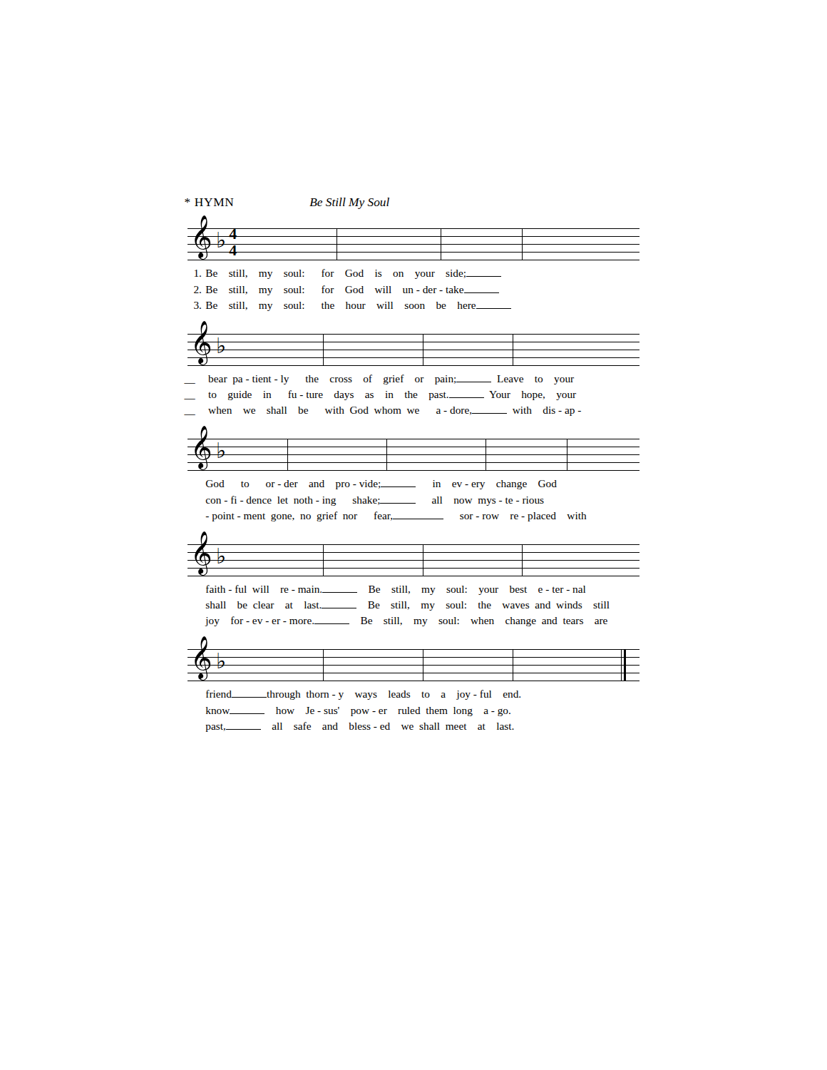* HYMN
Be Still My Soul
𝄞 ♭ 4 4
1. Be still, my soul: for God is on your side; 2. Be still, my soul: for God will un - der - take 3. Be still, my soul: the hour will soon be here
𝄞 ♭
__ bear pa - tient - ly the cross of grief or pain; Leave to your __ to guide in fu - ture days as in the past. Your hope, your __ when we shall be with God whom we a - dore, with dis - ap -
𝄞 ♭
God to or - der and pro - vide; in ev - ery change God con - fi - dence let noth - ing shake; all now mys - te - rious - point - ment gone, no grief nor fear, sor - row re - placed with
𝄞 ♭
faith - ful will re - main. Be still, my soul: your best e - ter - nal shall be clear at last. Be still, my soul: the waves and winds still joy for - ev - er - more. Be still, my soul: when change and tears are
𝄞 ♭
friend through thorn - y ways leads to a joy - ful end. know how Je - sus' pow - er ruled them long a - go. past, all safe and bless - ed we shall meet at last.